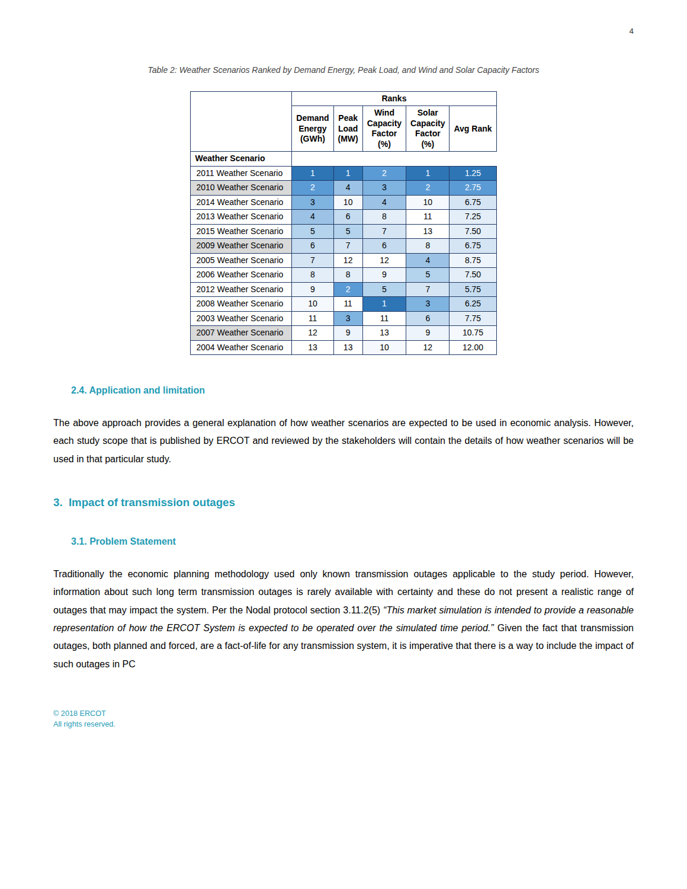4
Table 2: Weather Scenarios Ranked by Demand Energy, Peak Load, and Wind and Solar Capacity Factors
| | Ranks |
| --- | --- |
| Demand Energy (GWh) | Peak Load (MW) | Wind Capacity Factor (%) | Solar Capacity Factor (%) | Avg Rank |
| Weather Scenario | |
| 2011 Weather Scenario | 1 | 1 | 2 | 1 | 1.25 |
| 2010 Weather Scenario | 2 | 4 | 3 | 2 | 2.75 |
| 2014 Weather Scenario | 3 | 10 | 4 | 10 | 6.75 |
| 2013 Weather Scenario | 4 | 6 | 8 | 11 | 7.25 |
| 2015 Weather Scenario | 5 | 5 | 7 | 13 | 7.50 |
| 2009 Weather Scenario | 6 | 7 | 6 | 8 | 6.75 |
| 2005 Weather Scenario | 7 | 12 | 12 | 4 | 8.75 |
| 2006 Weather Scenario | 8 | 8 | 9 | 5 | 7.50 |
| 2012 Weather Scenario | 9 | 2 | 5 | 7 | 5.75 |
| 2008 Weather Scenario | 10 | 11 | 1 | 3 | 6.25 |
| 2003 Weather Scenario | 11 | 3 | 11 | 6 | 7.75 |
| 2007 Weather Scenario | 12 | 9 | 13 | 9 | 10.75 |
| 2004 Weather Scenario | 13 | 13 | 10 | 12 | 12.00 |
2.4. Application and limitation
The above approach provides a general explanation of how weather scenarios are expected to be used in economic analysis. However, each study scope that is published by ERCOT and reviewed by the stakeholders will contain the details of how weather scenarios will be used in that particular study.
3. Impact of transmission outages
3.1. Problem Statement
Traditionally the economic planning methodology used only known transmission outages applicable to the study period. However, information about such long term transmission outages is rarely available with certainty and these do not present a realistic range of outages that may impact the system. Per the Nodal protocol section 3.11.2(5) “This market simulation is intended to provide a reasonable representation of how the ERCOT System is expected to be operated over the simulated time period.” Given the fact that transmission outages, both planned and forced, are a fact-of-life for any transmission system, it is imperative that there is a way to include the impact of such outages in PC
© 2018 ERCOT
All rights reserved.